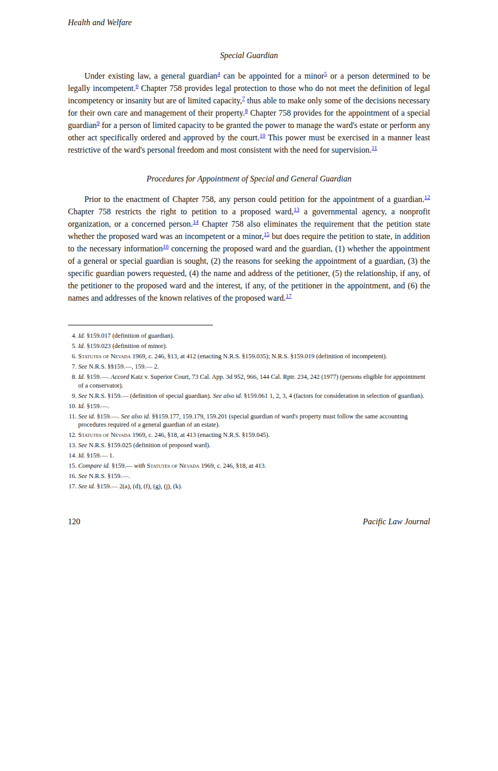Health and Welfare
Special Guardian
Under existing law, a general guardian4 can be appointed for a minor5 or a person determined to be legally incompetent.6 Chapter 758 provides legal protection to those who do not meet the definition of legal incompetency or insanity but are of limited capacity,7 thus able to make only some of the decisions necessary for their own care and management of their property.8 Chapter 758 provides for the appointment of a special guardian9 for a person of limited capacity to be granted the power to manage the ward's estate or perform any other act specifically ordered and approved by the court.10 This power must be exercised in a manner least restrictive of the ward's personal freedom and most consistent with the need for supervision.11
Procedures for Appointment of Special and General Guardian
Prior to the enactment of Chapter 758, any person could petition for the appointment of a guardian.12 Chapter 758 restricts the right to petition to a proposed ward,13 a governmental agency, a nonprofit organization, or a concerned person.14 Chapter 758 also eliminates the requirement that the petition state whether the proposed ward was an incompetent or a minor,15 but does require the petition to state, in addition to the necessary information16 concerning the proposed ward and the guardian, (1) whether the appointment of a general or special guardian is sought, (2) the reasons for seeking the appointment of a guardian, (3) the specific guardian powers requested, (4) the name and address of the petitioner, (5) the relationship, if any, of the petitioner to the proposed ward and the interest, if any, of the petitioner in the appointment, and (6) the names and addresses of the known relatives of the proposed ward.17
Id. §159.017 (definition of guardian).
Id. §159.023 (definition of minor).
Statutes of Nevada 1969, c. 246, §13, at 412 (enacting N.R.S. §159.035); N.R.S. §159.019 (definition of incompetent).
See N.R.S. §§159.—, 159.— 2.
Id. §159.—. Accord Katz v. Superior Court, 73 Cal. App. 3d 952, 966, 144 Cal. Rptr. 234, 242 (1977) (persons eligible for appointment of a conservator).
See N.R.S. §159.— (definition of special guardian). See also id. §159.061 1, 2, 3, 4 (factors for consideration in selection of guardian).
Id. §159.—.
See id. §159.—. See also id. §§159.177, 159.179, 159.201 (special guardian of ward's property must follow the same accounting procedures required of a general guardian of an estate).
Statutes of Nevada 1969, c. 246, §18, at 413 (enacting N.R.S. §159.045).
See N.R.S. §159.025 (definition of proposed ward).
Id. §159.— 1.
Compare id. §159.— with Statutes of Nevada 1969, c. 246, §18, at 413.
See N.R.S. §159.—.
See id. §159.— 2(a), (d), (f), (g), (j), (k).
120 Pacific Law Journal